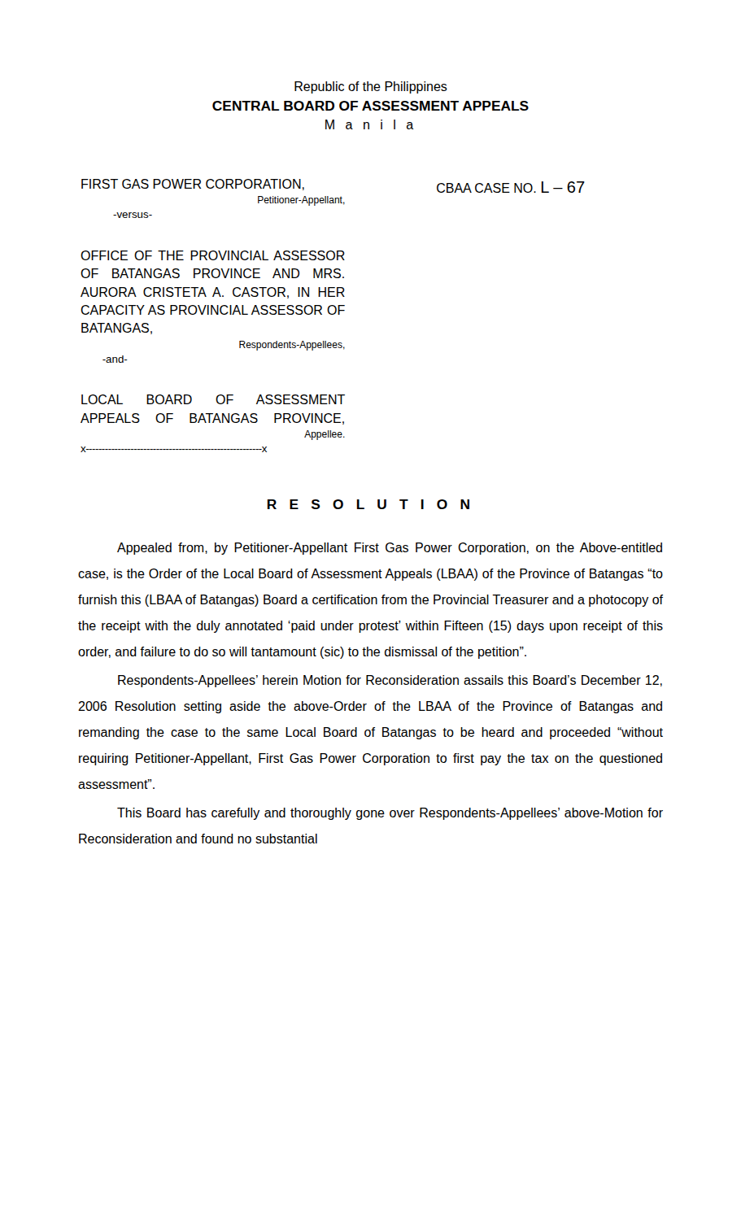Republic of the Philippines
CENTRAL BOARD OF ASSESSMENT APPEALS
M a n i l a
| First Gas Power Corporation, Petitioner-Appellant, -versus- | CBAA CASE NO. L – 67 |
| Office of the Provincial Assessor of Batangas Province and Mrs. Aurora Cristeta A. Castor, in her capacity as Provincial Assessor of Batangas, Respondents-Appellees, -and- | |
| Local Board of Assessment Appeals of Batangas Province, Appellee. x-------------------------------------------------------x | |
R E S O L U T I O N
Appealed from, by Petitioner-Appellant First Gas Power Corporation, on the Above-entitled case, is the Order of the Local Board of Assessment Appeals (LBAA) of the Province of Batangas “to furnish this (LBAA of Batangas) Board a certification from the Provincial Treasurer and a photocopy of the receipt with the duly annotated ‘paid under protest’ within Fifteen (15) days upon receipt of this order, and failure to do so will tantamount (sic) to the dismissal of the petition”.
Respondents-Appellees’ herein Motion for Reconsideration assails this Board’s December 12, 2006 Resolution setting aside the above-Order of the LBAA of the Province of Batangas and remanding the case to the same Local Board of Batangas to be heard and proceeded “without requiring Petitioner-Appellant, First Gas Power Corporation to first pay the tax on the questioned assessment”.
This Board has carefully and thoroughly gone over Respondents-Appellees’ above-Motion for Reconsideration and found no substantial